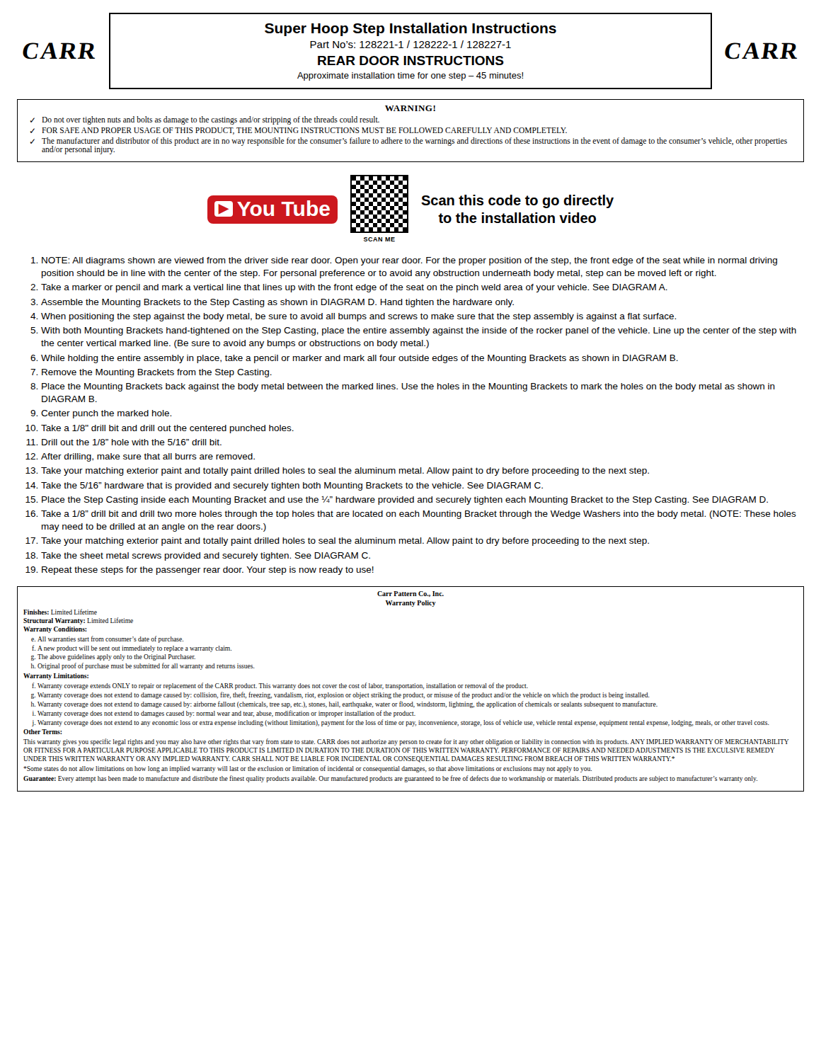CARR
Super Hoop Step Installation Instructions
Part No’s: 128221-1 / 128222-1 / 128227-1
REAR DOOR INSTRUCTIONS
Approximate installation time for one step – 45 minutes!
CARR
WARNING!
Do not over tighten nuts and bolts as damage to the castings and/or stripping of the threads could result.
FOR SAFE AND PROPER USAGE OF THIS PRODUCT, THE MOUNTING INSTRUCTIONS MUST BE FOLLOWED CAREFULLY AND COMPLETELY.
The manufacturer and distributor of this product are in no way responsible for the consumer’s failure to adhere to the warnings and directions of these instructions in the event of damage to the consumer’s vehicle, other properties and/or personal injury.
▶You Tube
Scan this code to go directly
to the installation video
NOTE: All diagrams shown are viewed from the driver side rear door. Open your rear door. For the proper position of the step, the front edge of the seat while in normal driving position should be in line with the center of the step. For personal preference or to avoid any obstruction underneath body metal, step can be moved left or right.
Take a marker or pencil and mark a vertical line that lines up with the front edge of the seat on the pinch weld area of your vehicle. See DIAGRAM A.
Assemble the Mounting Brackets to the Step Casting as shown in DIAGRAM D. Hand tighten the hardware only.
When positioning the step against the body metal, be sure to avoid all bumps and screws to make sure that the step assembly is against a flat surface.
With both Mounting Brackets hand-tightened on the Step Casting, place the entire assembly against the inside of the rocker panel of the vehicle. Line up the center of the step with the center vertical marked line. (Be sure to avoid any bumps or obstructions on body metal.)
While holding the entire assembly in place, take a pencil or marker and mark all four outside edges of the Mounting Brackets as shown in DIAGRAM B.
Remove the Mounting Brackets from the Step Casting.
Place the Mounting Brackets back against the body metal between the marked lines. Use the holes in the Mounting Brackets to mark the holes on the body metal as shown in DIAGRAM B.
Center punch the marked hole.
Take a 1/8" drill bit and drill out the centered punched holes.
Drill out the 1/8” hole with the 5/16” drill bit.
After drilling, make sure that all burrs are removed.
Take your matching exterior paint and totally paint drilled holes to seal the aluminum metal. Allow paint to dry before proceeding to the next step.
Take the 5/16” hardware that is provided and securely tighten both Mounting Brackets to the vehicle. See DIAGRAM C.
Place the Step Casting inside each Mounting Bracket and use the ¼” hardware provided and securely tighten each Mounting Bracket to the Step Casting. See DIAGRAM D.
Take a 1/8” drill bit and drill two more holes through the top holes that are located on each Mounting Bracket through the Wedge Washers into the body metal. (NOTE: These holes may need to be drilled at an angle on the rear doors.)
Take your matching exterior paint and totally paint drilled holes to seal the aluminum metal. Allow paint to dry before proceeding to the next step.
Take the sheet metal screws provided and securely tighten. See DIAGRAM C.
Repeat these steps for the passenger rear door. Your step is now ready to use!
Carr Pattern Co., Inc.
Warranty Policy
Finishes: Limited Lifetime
Structural Warranty: Limited Lifetime
Warranty Conditions:
All warranties start from consumer’s date of purchase.
A new product will be sent out immediately to replace a warranty claim.
The above guidelines apply only to the Original Purchaser.
Original proof of purchase must be submitted for all warranty and returns issues.
Warranty Limitations:
Warranty coverage extends ONLY to repair or replacement of the CARR product. This warranty does not cover the cost of labor, transportation, installation or removal of the product.
Warranty coverage does not extend to damage caused by: collision, fire, theft, freezing, vandalism, riot, explosion or object striking the product, or misuse of the product and/or the vehicle on which the product is being installed.
Warranty coverage does not extend to damage caused by: airborne fallout (chemicals, tree sap, etc.), stones, hail, earthquake, water or flood, windstorm, lightning, the application of chemicals or sealants subsequent to manufacture.
Warranty coverage does not extend to damages caused by: normal wear and tear, abuse, modification or improper installation of the product.
Warranty coverage does not extend to any economic loss or extra expense including (without limitation), payment for the loss of time or pay, inconvenience, storage, loss of vehicle use, vehicle rental expense, equipment rental expense, lodging, meals, or other travel costs.
Other Terms:
This warranty gives you specific legal rights and you may also have other rights that vary from state to state. CARR does not authorize any person to create for it any other obligation or liability in connection with its products. Any implied warranty of merchantability or fitness for a particular purpose applicable to this product is limited in duration to the duration of this written warranty. Performance of repairs and needed adjustments is the exculsive remedy under this written warranty or any implied warranty. Carr shall not be liable for incidental or consequential damages resulting from breach of this written warranty.*
*Some states do not allow limitations on how long an implied warranty will last or the exclusion or limitation of incidental or consequential damages, so that above limitations or exclusions may not apply to you.
Guarantee: Every attempt has been made to manufacture and distribute the finest quality products available. Our manufactured products are guaranteed to be free of defects due to workmanship or materials. Distributed products are subject to manufacturer’s warranty only.